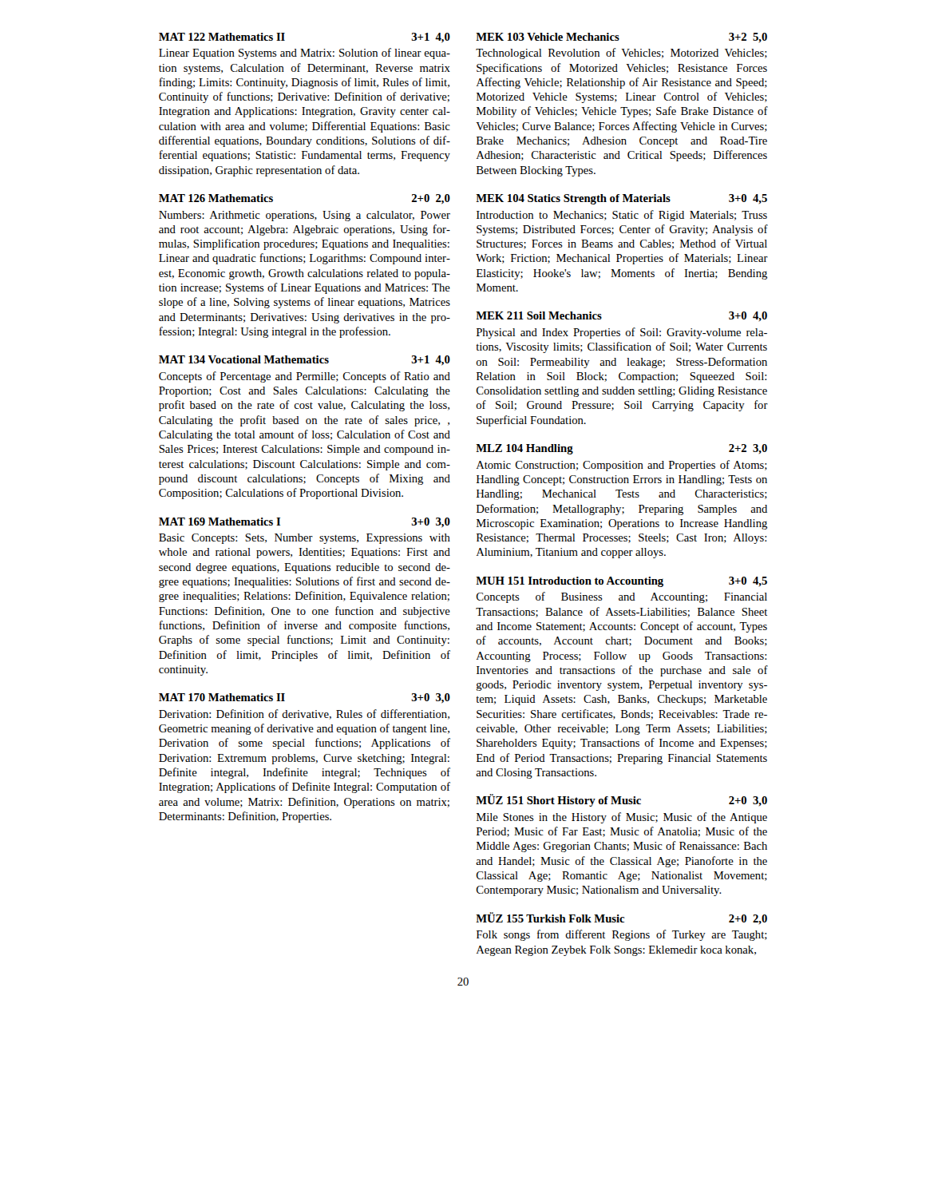MAT 122 Mathematics II 3+1 4,0
Linear Equation Systems and Matrix: Solution of linear equation systems, Calculation of Determinant, Reverse matrix finding; Limits: Continuity, Diagnosis of limit, Rules of limit, Continuity of functions; Derivative: Definition of derivative; Integration and Applications: Integration, Gravity center calculation with area and volume; Differential Equations: Basic differential equations, Boundary conditions, Solutions of differential equations; Statistic: Fundamental terms, Frequency dissipation, Graphic representation of data.
MAT 126 Mathematics 2+0 2,0
Numbers: Arithmetic operations, Using a calculator, Power and root account; Algebra: Algebraic operations, Using formulas, Simplification procedures; Equations and Inequalities: Linear and quadratic functions; Logarithms: Compound interest, Economic growth, Growth calculations related to population increase; Systems of Linear Equations and Matrices: The slope of a line, Solving systems of linear equations, Matrices and Determinants; Derivatives: Using derivatives in the profession; Integral: Using integral in the profession.
MAT 134 Vocational Mathematics 3+1 4,0
Concepts of Percentage and Permille; Concepts of Ratio and Proportion; Cost and Sales Calculations: Calculating the profit based on the rate of cost value, Calculating the loss, Calculating the profit based on the rate of sales price, , Calculating the total amount of loss; Calculation of Cost and Sales Prices; Interest Calculations: Simple and compound interest calculations; Discount Calculations: Simple and compound discount calculations; Concepts of Mixing and Composition; Calculations of Proportional Division.
MAT 169 Mathematics I 3+0 3,0
Basic Concepts: Sets, Number systems, Expressions with whole and rational powers, Identities; Equations: First and second degree equations, Equations reducible to second degree equations; Inequalities: Solutions of first and second degree inequalities; Relations: Definition, Equivalence relation; Functions: Definition, One to one function and subjective functions, Definition of inverse and composite functions, Graphs of some special functions; Limit and Continuity: Definition of limit, Principles of limit, Definition of continuity.
MAT 170 Mathematics II 3+0 3,0
Derivation: Definition of derivative, Rules of differentiation, Geometric meaning of derivative and equation of tangent line, Derivation of some special functions; Applications of Derivation: Extremum problems, Curve sketching; Integral: Definite integral, Indefinite integral; Techniques of Integration; Applications of Definite Integral: Computation of area and volume; Matrix: Definition, Operations on matrix; Determinants: Definition, Properties.
MEK 103 Vehicle Mechanics 3+2 5,0
Technological Revolution of Vehicles; Motorized Vehicles; Specifications of Motorized Vehicles; Resistance Forces Affecting Vehicle; Relationship of Air Resistance and Speed; Motorized Vehicle Systems; Linear Control of Vehicles; Mobility of Vehicles; Vehicle Types; Safe Brake Distance of Vehicles; Curve Balance; Forces Affecting Vehicle in Curves; Brake Mechanics; Adhesion Concept and Road-Tire Adhesion; Characteristic and Critical Speeds; Differences Between Blocking Types.
MEK 104 Statics Strength of Materials 3+0 4,5
Introduction to Mechanics; Static of Rigid Materials; Truss Systems; Distributed Forces; Center of Gravity; Analysis of Structures; Forces in Beams and Cables; Method of Virtual Work; Friction; Mechanical Properties of Materials; Linear Elasticity; Hooke's law; Moments of Inertia; Bending Moment.
MEK 211 Soil Mechanics 3+0 4,0
Physical and Index Properties of Soil: Gravity-volume relations, Viscosity limits; Classification of Soil; Water Currents on Soil: Permeability and leakage; Stress-Deformation Relation in Soil Block; Compaction; Squeezed Soil: Consolidation settling and sudden settling; Gliding Resistance of Soil; Ground Pressure; Soil Carrying Capacity for Superficial Foundation.
MLZ 104 Handling 2+2 3,0
Atomic Construction; Composition and Properties of Atoms; Handling Concept; Construction Errors in Handling; Tests on Handling; Mechanical Tests and Characteristics; Deformation; Metallography; Preparing Samples and Microscopic Examination; Operations to Increase Handling Resistance; Thermal Processes; Steels; Cast Iron; Alloys: Aluminium, Titanium and copper alloys.
MUH 151 Introduction to Accounting 3+0 4,5
Concepts of Business and Accounting; Financial Transactions; Balance of Assets-Liabilities; Balance Sheet and Income Statement; Accounts: Concept of account, Types of accounts, Account chart; Document and Books; Accounting Process; Follow up Goods Transactions: Inventories and transactions of the purchase and sale of goods, Periodic inventory system, Perpetual inventory system; Liquid Assets: Cash, Banks, Checkups; Marketable Securities: Share certificates, Bonds; Receivables: Trade receivable, Other receivable; Long Term Assets; Liabilities; Shareholders Equity; Transactions of Income and Expenses; End of Period Transactions; Preparing Financial Statements and Closing Transactions.
MÜZ 151 Short History of Music 2+0 3,0
Mile Stones in the History of Music; Music of the Antique Period; Music of Far East; Music of Anatolia; Music of the Middle Ages: Gregorian Chants; Music of Renaissance: Bach and Handel; Music of the Classical Age; Pianoforte in the Classical Age; Romantic Age; Nationalist Movement; Contemporary Music; Nationalism and Universality.
MÜZ 155 Turkish Folk Music 2+0 2,0
Folk songs from different Regions of Turkey are Taught; Aegean Region Zeybek Folk Songs: Eklemedir koca konak,
20